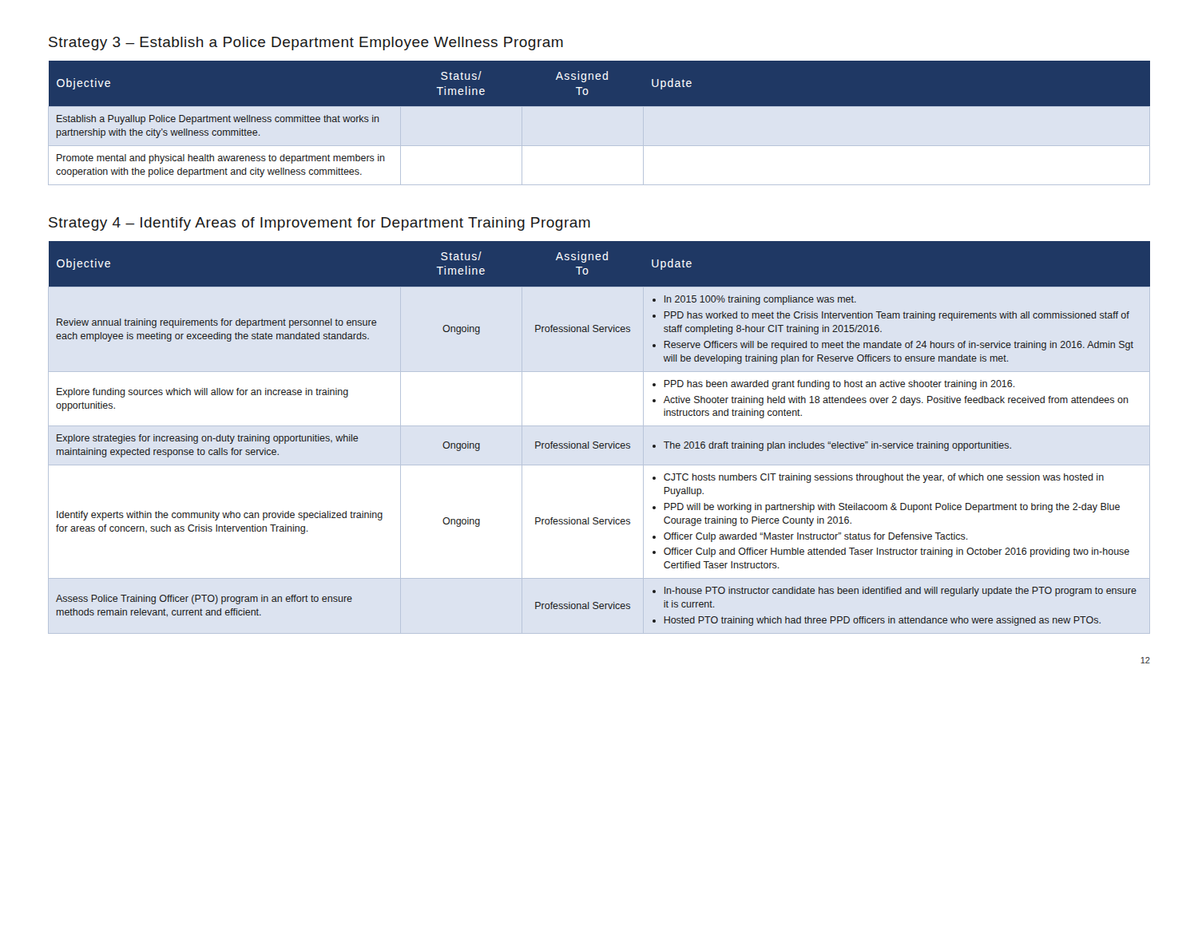Strategy 3 – Establish a Police Department Employee Wellness Program
| Objective | Status/ Timeline | Assigned To | Update |
| --- | --- | --- | --- |
| Establish a Puyallup Police Department wellness committee that works in partnership with the city’s wellness committee. | | | |
| Promote mental and physical health awareness to department members in cooperation with the police department and city wellness committees. | | | |
Strategy 4 – Identify Areas of Improvement for Department Training Program
| Objective | Status/ Timeline | Assigned To | Update |
| --- | --- | --- | --- |
| Review annual training requirements for department personnel to ensure each employee is meeting or exceeding the state mandated standards. | Ongoing | Professional Services | In 2015 100% training compliance was met. PPD has worked to meet the Crisis Intervention Team training requirements with all commissioned staff of staff completing 8-hour CIT training in 2015/2016. Reserve Officers will be required to meet the mandate of 24 hours of in-service training in 2016. Admin Sgt will be developing training plan for Reserve Officers to ensure mandate is met. |
| Explore funding sources which will allow for an increase in training opportunities. | | | PPD has been awarded grant funding to host an active shooter training in 2016. Active Shooter training held with 18 attendees over 2 days. Positive feedback received from attendees on instructors and training content. |
| Explore strategies for increasing on-duty training opportunities, while maintaining expected response to calls for service. | Ongoing | Professional Services | The 2016 draft training plan includes “elective” in-service training opportunities. |
| Identify experts within the community who can provide specialized training for areas of concern, such as Crisis Intervention Training. | Ongoing | Professional Services | CJTC hosts numbers CIT training sessions throughout the year, of which one session was hosted in Puyallup. PPD will be working in partnership with Steilacoom & Dupont Police Department to bring the 2-day Blue Courage training to Pierce County in 2016. Officer Culp awarded “Master Instructor” status for Defensive Tactics. Officer Culp and Officer Humble attended Taser Instructor training in October 2016 providing two in-house Certified Taser Instructors. |
| Assess Police Training Officer (PTO) program in an effort to ensure methods remain relevant, current and efficient. | | Professional Services | In-house PTO instructor candidate has been identified and will regularly update the PTO program to ensure it is current. Hosted PTO training which had three PPD officers in attendance who were assigned as new PTOs. |
12